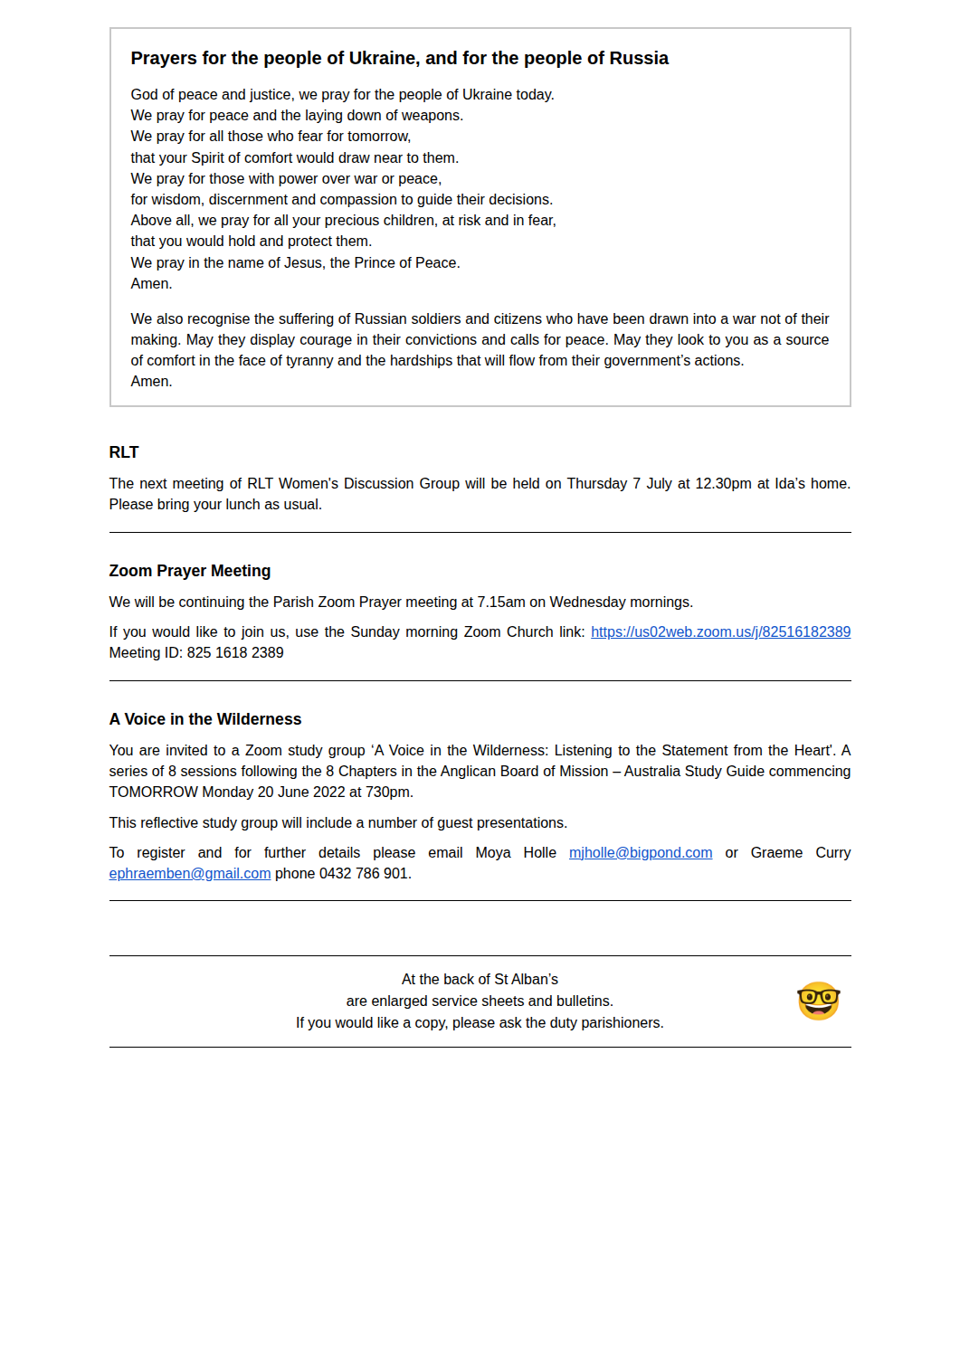Prayers for the people of Ukraine, and for the people of Russia
God of peace and justice, we pray for the people of Ukraine today.
We pray for peace and the laying down of weapons.
We pray for all those who fear for tomorrow,
that your Spirit of comfort would draw near to them.
We pray for those with power over war or peace,
for wisdom, discernment and compassion to guide their decisions.
Above all, we pray for all your precious children, at risk and in fear,
that you would hold and protect them.
We pray in the name of Jesus, the Prince of Peace.
Amen.
We also recognise the suffering of Russian soldiers and citizens who have been drawn into a war not of their making. May they display courage in their convictions and calls for peace. May they look to you as a source of comfort in the face of tyranny and the hardships that will flow from their government’s actions.
Amen.
RLT
The next meeting of RLT Women's Discussion Group will be held on Thursday 7 July at 12.30pm at Ida’s home. Please bring your lunch as usual.
Zoom Prayer Meeting
We will be continuing the Parish Zoom Prayer meeting at 7.15am on Wednesday mornings.
If you would like to join us, use the Sunday morning Zoom Church link: https://us02web.zoom.us/j/82516182389 Meeting ID: 825 1618 2389
A Voice in the Wilderness
You are invited to a Zoom study group ‘A Voice in the Wilderness: Listening to the Statement from the Heart'. A series of 8 sessions following the 8 Chapters in the Anglican Board of Mission – Australia Study Guide commencing TOMORROW Monday 20 June 2022 at 730pm.
This reflective study group will include a number of guest presentations.
To register and for further details please email Moya Holle mjholle@bigpond.com or Graeme Curry ephraemben@gmail.com phone 0432 786 901.
At the back of St Alban’s
are enlarged service sheets and bulletins.
If you would like a copy, please ask the duty parishioners.
🤓